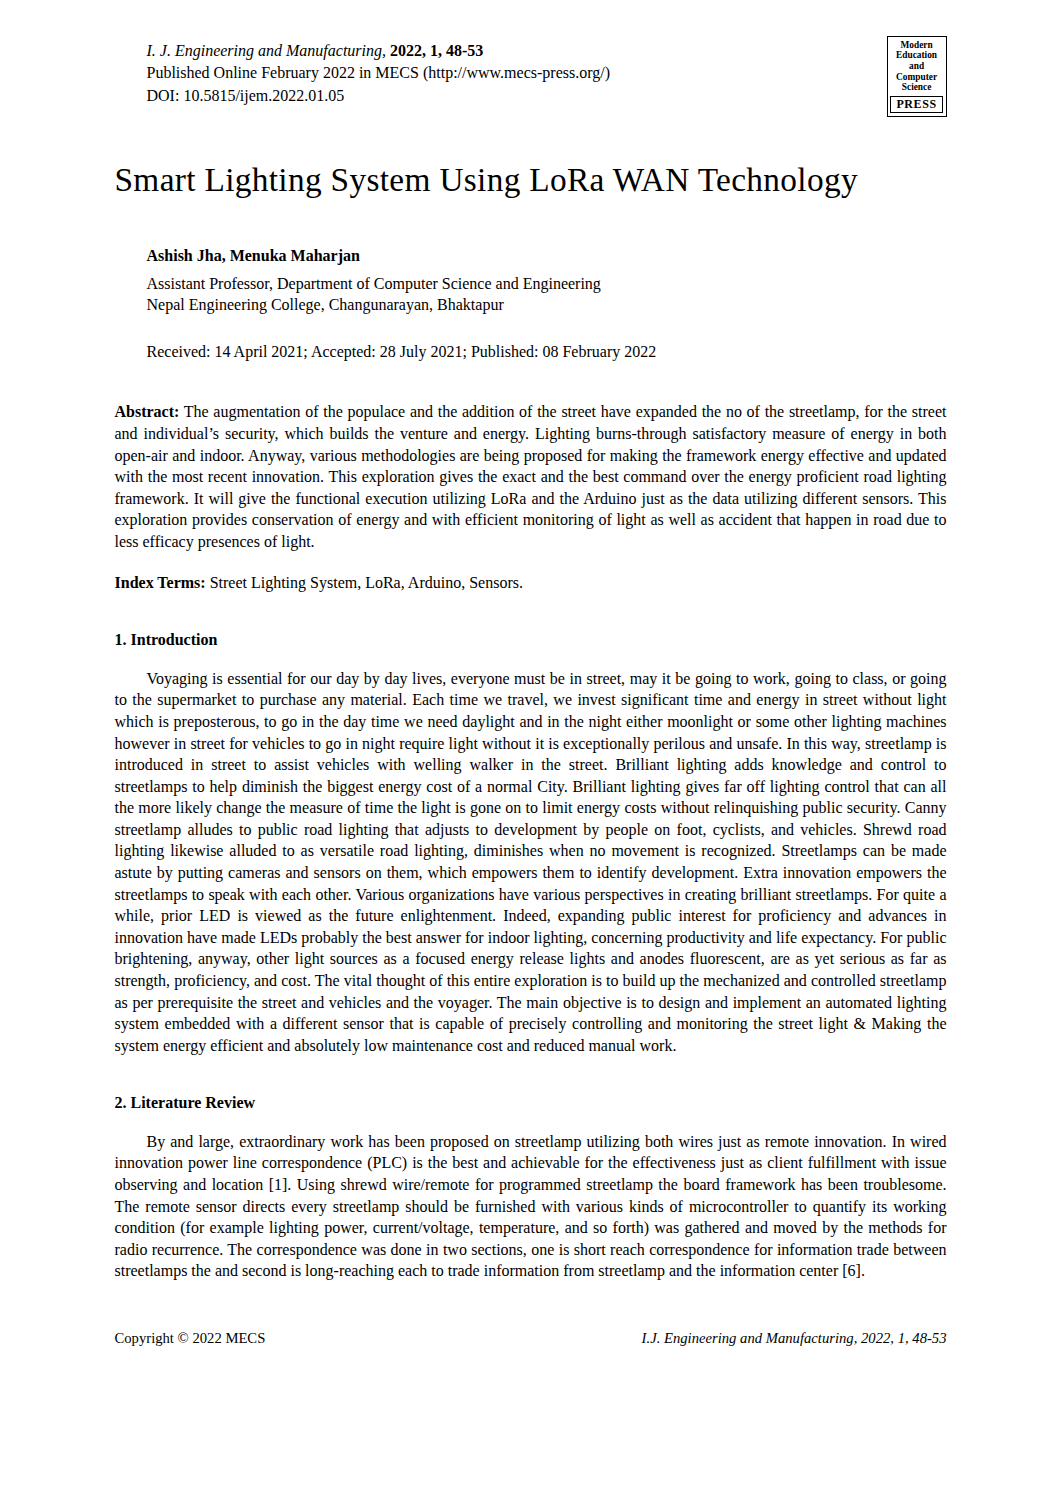Modern Education
and Computer Science PRESS
I. J. Engineering and Manufacturing, 2022, 1, 48-53
Published Online February 2022 in MECS (http://www.mecs-press.org/)
DOI: 10.5815/ijem.2022.01.05
Smart Lighting System Using LoRa WAN Technology
Ashish Jha, Menuka Maharjan
Assistant Professor, Department of Computer Science and Engineering
Nepal Engineering College, Changunarayan, Bhaktapur
Received: 14 April 2021; Accepted: 28 July 2021; Published: 08 February 2022
Abstract: The augmentation of the populace and the addition of the street have expanded the no of the streetlamp, for the street and individual’s security, which builds the venture and energy. Lighting burns-through satisfactory measure of energy in both open-air and indoor. Anyway, various methodologies are being proposed for making the framework energy effective and updated with the most recent innovation. This exploration gives the exact and the best command over the energy proficient road lighting framework. It will give the functional execution utilizing LoRa and the Arduino just as the data utilizing different sensors. This exploration provides conservation of energy and with efficient monitoring of light as well as accident that happen in road due to less efficacy presences of light.
Index Terms: Street Lighting System, LoRa, Arduino, Sensors.
1. Introduction
Voyaging is essential for our day by day lives, everyone must be in street, may it be going to work, going to class, or going to the supermarket to purchase any material. Each time we travel, we invest significant time and energy in street without light which is preposterous, to go in the day time we need daylight and in the night either moonlight or some other lighting machines however in street for vehicles to go in night require light without it is exceptionally perilous and unsafe. In this way, streetlamp is introduced in street to assist vehicles with welling walker in the street. Brilliant lighting adds knowledge and control to streetlamps to help diminish the biggest energy cost of a normal City. Brilliant lighting gives far off lighting control that can all the more likely change the measure of time the light is gone on to limit energy costs without relinquishing public security. Canny streetlamp alludes to public road lighting that adjusts to development by people on foot, cyclists, and vehicles. Shrewd road lighting likewise alluded to as versatile road lighting, diminishes when no movement is recognized. Streetlamps can be made astute by putting cameras and sensors on them, which empowers them to identify development. Extra innovation empowers the streetlamps to speak with each other. Various organizations have various perspectives in creating brilliant streetlamps. For quite a while, prior LED is viewed as the future enlightenment. Indeed, expanding public interest for proficiency and advances in innovation have made LEDs probably the best answer for indoor lighting, concerning productivity and life expectancy. For public brightening, anyway, other light sources as a focused energy release lights and anodes fluorescent, are as yet serious as far as strength, proficiency, and cost. The vital thought of this entire exploration is to build up the mechanized and controlled streetlamp as per prerequisite the street and vehicles and the voyager. The main objective is to design and implement an automated lighting system embedded with a different sensor that is capable of precisely controlling and monitoring the street light & Making the system energy efficient and absolutely low maintenance cost and reduced manual work.
2. Literature Review
By and large, extraordinary work has been proposed on streetlamp utilizing both wires just as remote innovation. In wired innovation power line correspondence (PLC) is the best and achievable for the effectiveness just as client fulfillment with issue observing and location [1]. Using shrewd wire/remote for programmed streetlamp the board framework has been troublesome. The remote sensor directs every streetlamp should be furnished with various kinds of microcontroller to quantify its working condition (for example lighting power, current/voltage, temperature, and so forth) was gathered and moved by the methods for radio recurrence. The correspondence was done in two sections, one is short reach correspondence for information trade between streetlamps the and second is long-reaching each to trade information from streetlamp and the information center [6].
Copyright © 2022 MECS I.J. Engineering and Manufacturing, 2022, 1, 48-53